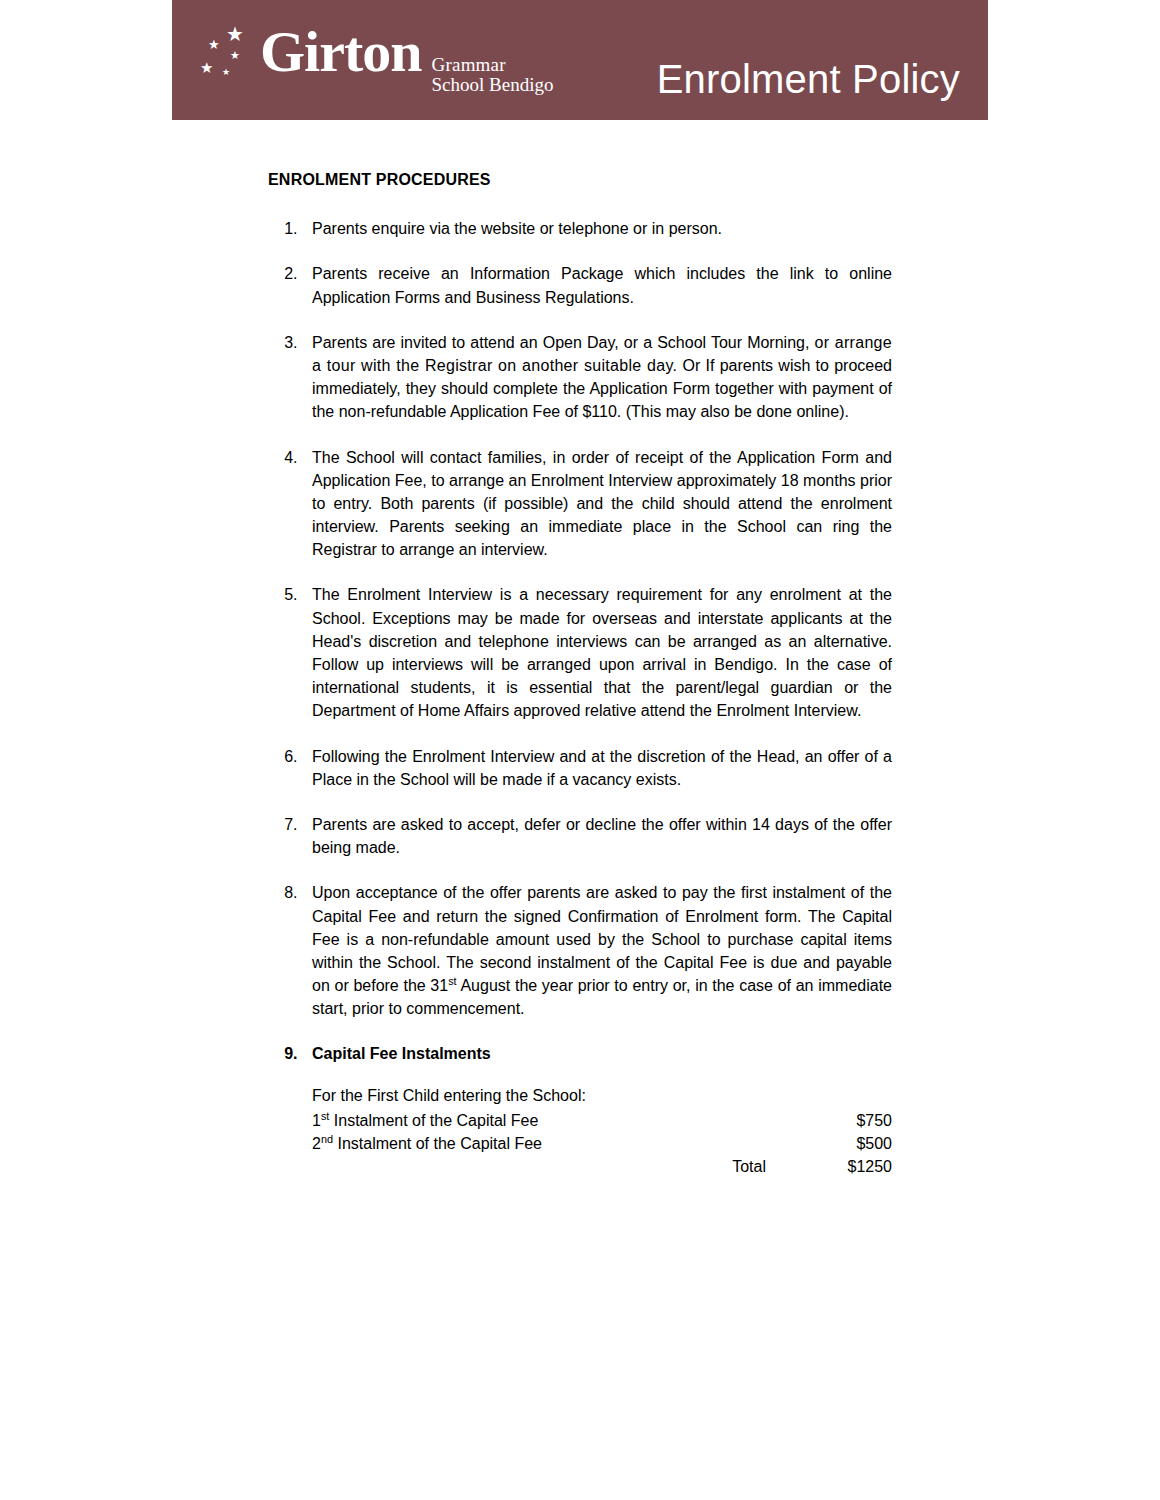★ ★ ★ ★ ★
Girton
Grammar
School Bendigo
Enrolment Policy
ENROLMENT PROCEDURES
Parents enquire via the website or telephone or in person.
Parents receive an Information Package which includes the link to online Application Forms and Business Regulations.
Parents are invited to attend an Open Day, or a School Tour Morning, or arrange a tour with the Registrar on another suitable day. Or If parents wish to proceed immediately, they should complete the Application Form together with payment of the non-refundable Application Fee of $110. (This may also be done online).
The School will contact families, in order of receipt of the Application Form and Application Fee, to arrange an Enrolment Interview approximately 18 months prior to entry. Both parents (if possible) and the child should attend the enrolment interview. Parents seeking an immediate place in the School can ring the Registrar to arrange an interview.
The Enrolment Interview is a necessary requirement for any enrolment at the School. Exceptions may be made for overseas and interstate applicants at the Head's discretion and telephone interviews can be arranged as an alternative. Follow up interviews will be arranged upon arrival in Bendigo. In the case of international students, it is essential that the parent/legal guardian or the Department of Home Affairs approved relative attend the Enrolment Interview.
Following the Enrolment Interview and at the discretion of the Head, an offer of a Place in the School will be made if a vacancy exists.
Parents are asked to accept, defer or decline the offer within 14 days of the offer being made.
Upon acceptance of the offer parents are asked to pay the first instalment of the Capital Fee and return the signed Confirmation of Enrolment form. The Capital Fee is a non-refundable amount used by the School to purchase capital items within the School. The second instalment of the Capital Fee is due and payable on or before the 31st August the year prior to entry or, in the case of an immediate start, prior to commencement.
Capital Fee Instalments
For the First Child entering the School:
| 1 st Instalment of the Capital Fee | $750 |
| 2 nd Instalment of the Capital Fee | $500 |
| Total | $1250 |